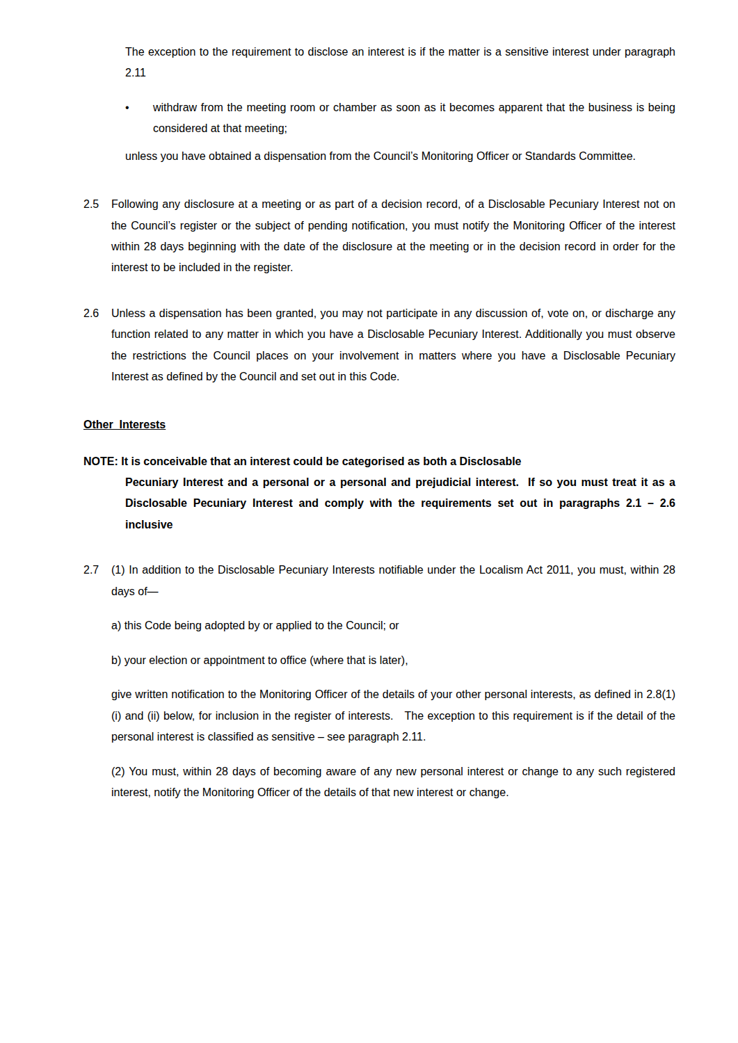The exception to the requirement to disclose an interest is if the matter is a sensitive interest under paragraph 2.11
withdraw from the meeting room or chamber as soon as it becomes apparent that the business is being considered at that meeting;
unless you have obtained a dispensation from the Council’s Monitoring Officer or Standards Committee.
2.5
Following any disclosure at a meeting or as part of a decision record, of a Disclosable Pecuniary Interest not on the Council’s register or the subject of pending notification, you must notify the Monitoring Officer of the interest within 28 days beginning with the date of the disclosure at the meeting or in the decision record in order for the interest to be included in the register.
2.6
Unless a dispensation has been granted, you may not participate in any discussion of, vote on, or discharge any function related to any matter in which you have a Disclosable Pecuniary Interest. Additionally you must observe the restrictions the Council places on your involvement in matters where you have a Disclosable Pecuniary Interest as defined by the Council and set out in this Code.
Other Interests
NOTE: It is conceivable that an interest could be categorised as both a Disclosable Pecuniary Interest and a personal or a personal and prejudicial interest. If so you must treat it as a Disclosable Pecuniary Interest and comply with the requirements set out in paragraphs 2.1 – 2.6 inclusive
2.7
(1) In addition to the Disclosable Pecuniary Interests notifiable under the Localism Act 2011, you must, within 28 days of—
a) this Code being adopted by or applied to the Council; or
b) your election or appointment to office (where that is later),
give written notification to the Monitoring Officer of the details of your other personal interests, as defined in 2.8(1) (i) and (ii) below, for inclusion in the register of interests. The exception to this requirement is if the detail of the personal interest is classified as sensitive – see paragraph 2.11.
(2) You must, within 28 days of becoming aware of any new personal interest or change to any such registered interest, notify the Monitoring Officer of the details of that new interest or change.